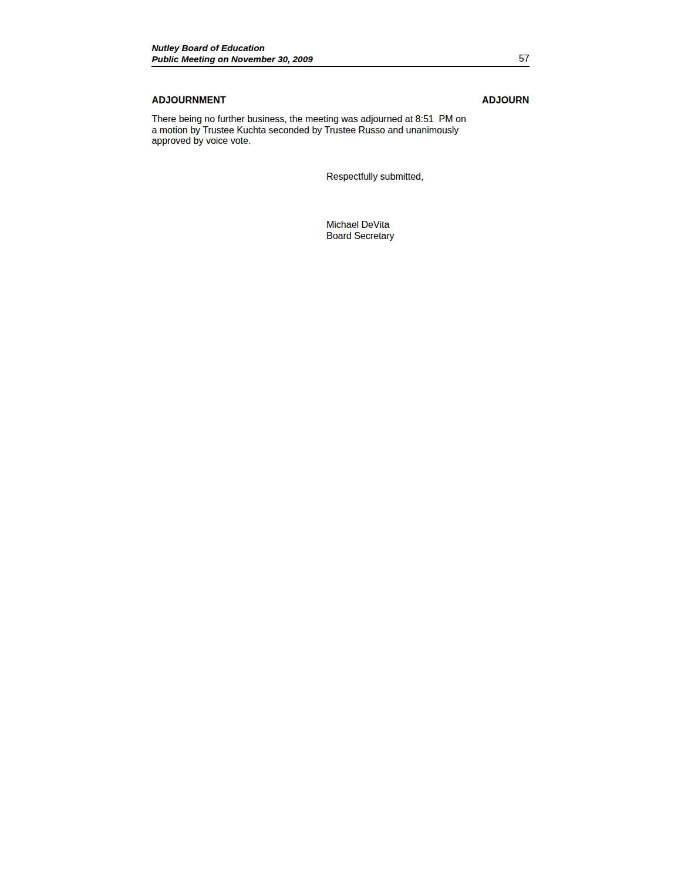Nutley Board of Education
Public Meeting on November 30, 2009
57
ADJOURNMENT ADJOURN
There being no further business, the meeting was adjourned at 8:51 PM on a motion by Trustee Kuchta seconded by Trustee Russo and unanimously approved by voice vote.
Respectfully submitted,
Michael DeVita
Board Secretary